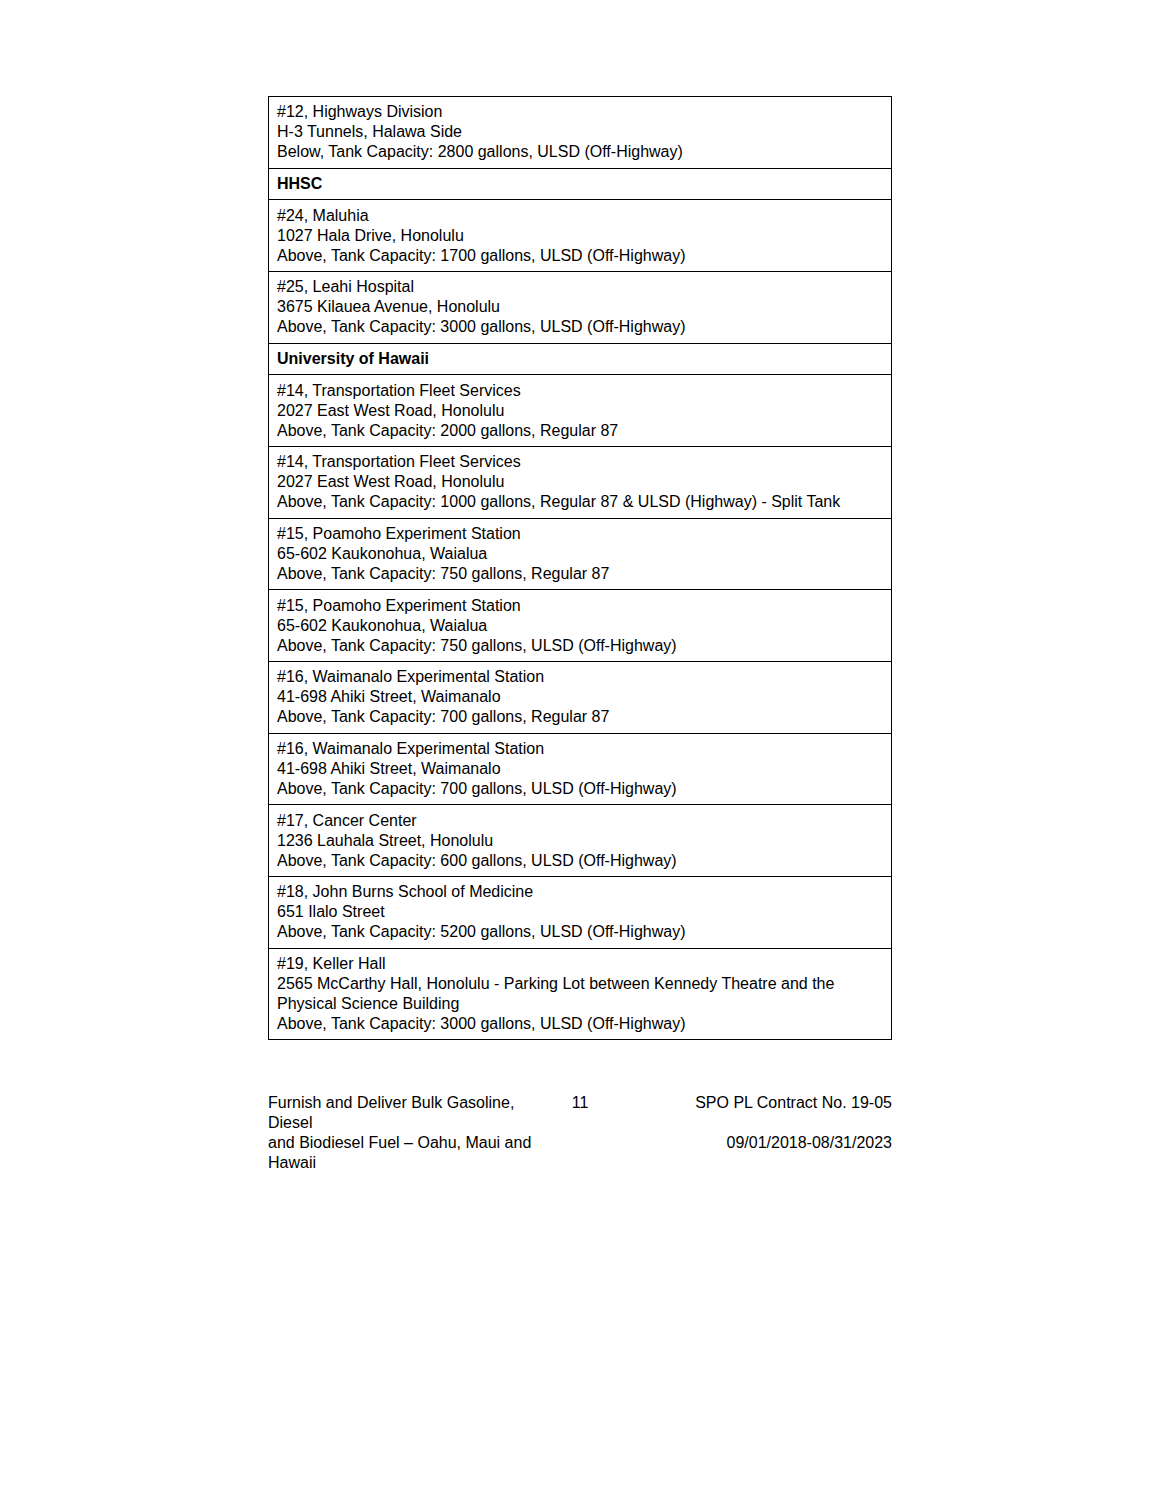| #12, Highways Division H-3 Tunnels, Halawa Side Below, Tank Capacity: 2800 gallons, ULSD (Off-Highway) |
| HHSC |
| #24, Maluhia 1027 Hala Drive, Honolulu Above, Tank Capacity: 1700 gallons, ULSD (Off-Highway) |
| #25, Leahi Hospital 3675 Kilauea Avenue, Honolulu Above, Tank Capacity: 3000 gallons, ULSD (Off-Highway) |
| University of Hawaii |
| #14, Transportation Fleet Services 2027 East West Road, Honolulu Above, Tank Capacity: 2000 gallons, Regular 87 |
| #14, Transportation Fleet Services 2027 East West Road, Honolulu Above, Tank Capacity: 1000 gallons, Regular 87 & ULSD (Highway) - Split Tank |
| #15, Poamoho Experiment Station 65-602 Kaukonohua, Waialua Above, Tank Capacity: 750 gallons, Regular 87 |
| #15, Poamoho Experiment Station 65-602 Kaukonohua, Waialua Above, Tank Capacity: 750 gallons, ULSD (Off-Highway) |
| #16, Waimanalo Experimental Station 41-698 Ahiki Street, Waimanalo Above, Tank Capacity: 700 gallons, Regular 87 |
| #16, Waimanalo Experimental Station 41-698 Ahiki Street, Waimanalo Above, Tank Capacity: 700 gallons, ULSD (Off-Highway) |
| #17, Cancer Center 1236 Lauhala Street, Honolulu Above, Tank Capacity: 600 gallons, ULSD (Off-Highway) |
| #18, John Burns School of Medicine 651 Ilalo Street Above, Tank Capacity: 5200 gallons, ULSD (Off-Highway) |
| #19, Keller Hall 2565 McCarthy Hall, Honolulu - Parking Lot between Kennedy Theatre and the Physical Science Building Above, Tank Capacity: 3000 gallons, ULSD (Off-Highway) |
| Furnish and Deliver Bulk Gasoline, Diesel | 11 | SPO PL Contract No. 19-05 |
| and Biodiesel Fuel – Oahu, Maui and Hawaii | | 09/01/2018-08/31/2023 |